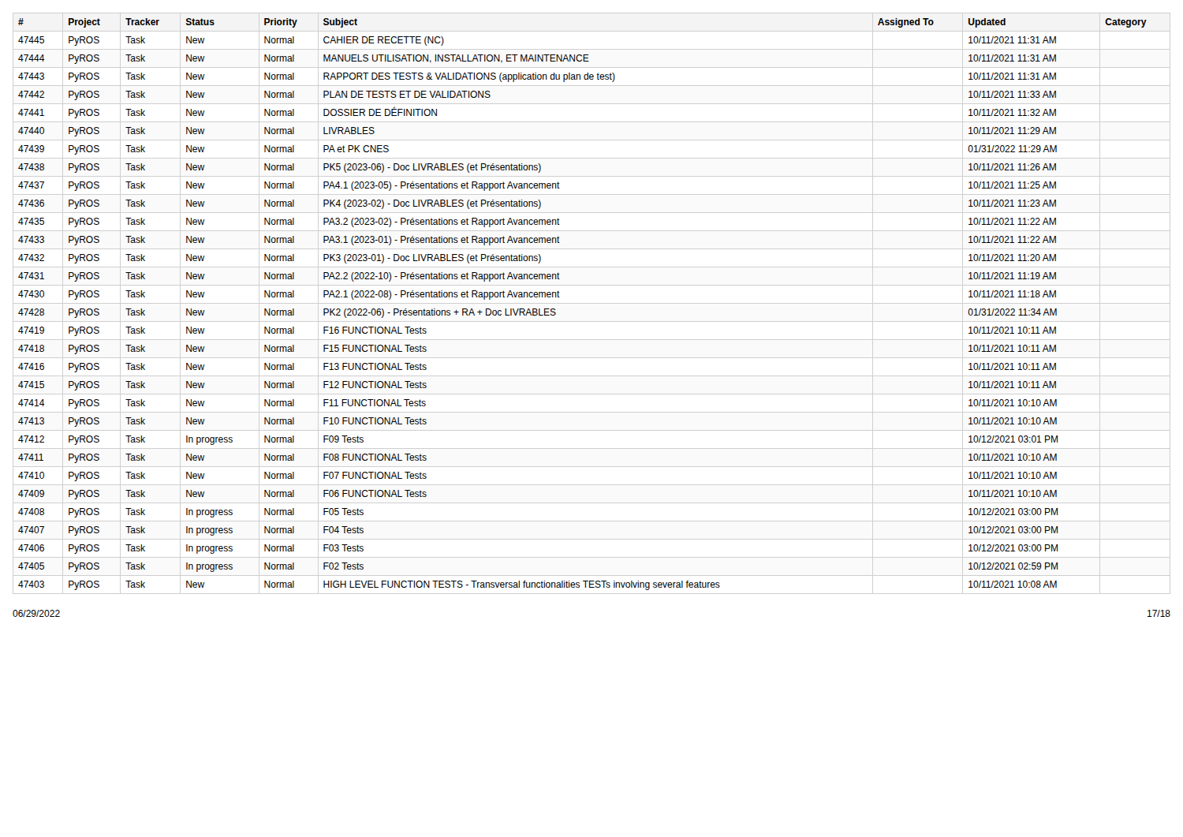Redmine issue list
| # | Project | Tracker | Status | Priority | Subject | Assigned To | Updated | Category |
| --- | --- | --- | --- | --- | --- | --- | --- | --- |
| 47445 | PyROS | Task | New | Normal | CAHIER DE RECETTE (NC) | | 10/11/2021 11:31 AM | |
| 47444 | PyROS | Task | New | Normal | MANUELS UTILISATION, INSTALLATION, ET MAINTENANCE | | 10/11/2021 11:31 AM | |
| 47443 | PyROS | Task | New | Normal | RAPPORT DES TESTS & VALIDATIONS (application du plan de test) | | 10/11/2021 11:31 AM | |
| 47442 | PyROS | Task | New | Normal | PLAN DE TESTS ET DE VALIDATIONS | | 10/11/2021 11:33 AM | |
| 47441 | PyROS | Task | New | Normal | DOSSIER DE DÉFINITION | | 10/11/2021 11:32 AM | |
| 47440 | PyROS | Task | New | Normal | LIVRABLES | | 10/11/2021 11:29 AM | |
| 47439 | PyROS | Task | New | Normal | PA et PK CNES | | 01/31/2022 11:29 AM | |
| 47438 | PyROS | Task | New | Normal | PK5 (2023-06) - Doc LIVRABLES (et Présentations) | | 10/11/2021 11:26 AM | |
| 47437 | PyROS | Task | New | Normal | PA4.1 (2023-05) - Présentations et Rapport Avancement | | 10/11/2021 11:25 AM | |
| 47436 | PyROS | Task | New | Normal | PK4 (2023-02) - Doc LIVRABLES (et Présentations) | | 10/11/2021 11:23 AM | |
| 47435 | PyROS | Task | New | Normal | PA3.2 (2023-02) - Présentations et Rapport Avancement | | 10/11/2021 11:22 AM | |
| 47433 | PyROS | Task | New | Normal | PA3.1 (2023-01) - Présentations et Rapport Avancement | | 10/11/2021 11:22 AM | |
| 47432 | PyROS | Task | New | Normal | PK3 (2023-01) - Doc LIVRABLES (et Présentations) | | 10/11/2021 11:20 AM | |
| 47431 | PyROS | Task | New | Normal | PA2.2 (2022-10) - Présentations et Rapport Avancement | | 10/11/2021 11:19 AM | |
| 47430 | PyROS | Task | New | Normal | PA2.1 (2022-08) - Présentations et Rapport Avancement | | 10/11/2021 11:18 AM | |
| 47428 | PyROS | Task | New | Normal | PK2 (2022-06) - Présentations + RA + Doc LIVRABLES | | 01/31/2022 11:34 AM | |
| 47419 | PyROS | Task | New | Normal | F16 FUNCTIONAL Tests | | 10/11/2021 10:11 AM | |
| 47418 | PyROS | Task | New | Normal | F15 FUNCTIONAL Tests | | 10/11/2021 10:11 AM | |
| 47416 | PyROS | Task | New | Normal | F13 FUNCTIONAL Tests | | 10/11/2021 10:11 AM | |
| 47415 | PyROS | Task | New | Normal | F12 FUNCTIONAL Tests | | 10/11/2021 10:11 AM | |
| 47414 | PyROS | Task | New | Normal | F11 FUNCTIONAL Tests | | 10/11/2021 10:10 AM | |
| 47413 | PyROS | Task | New | Normal | F10 FUNCTIONAL Tests | | 10/11/2021 10:10 AM | |
| 47412 | PyROS | Task | In progress | Normal | F09 Tests | | 10/12/2021 03:01 PM | |
| 47411 | PyROS | Task | New | Normal | F08 FUNCTIONAL Tests | | 10/11/2021 10:10 AM | |
| 47410 | PyROS | Task | New | Normal | F07 FUNCTIONAL Tests | | 10/11/2021 10:10 AM | |
| 47409 | PyROS | Task | New | Normal | F06 FUNCTIONAL Tests | | 10/11/2021 10:10 AM | |
| 47408 | PyROS | Task | In progress | Normal | F05 Tests | | 10/12/2021 03:00 PM | |
| 47407 | PyROS | Task | In progress | Normal | F04 Tests | | 10/12/2021 03:00 PM | |
| 47406 | PyROS | Task | In progress | Normal | F03 Tests | | 10/12/2021 03:00 PM | |
| 47405 | PyROS | Task | In progress | Normal | F02 Tests | | 10/12/2021 02:59 PM | |
| 47403 | PyROS | Task | New | Normal | HIGH LEVEL FUNCTION TESTS - Transversal functionalities TESTs involving several features | | 10/11/2021 10:08 AM | |
06/29/2022 17/18